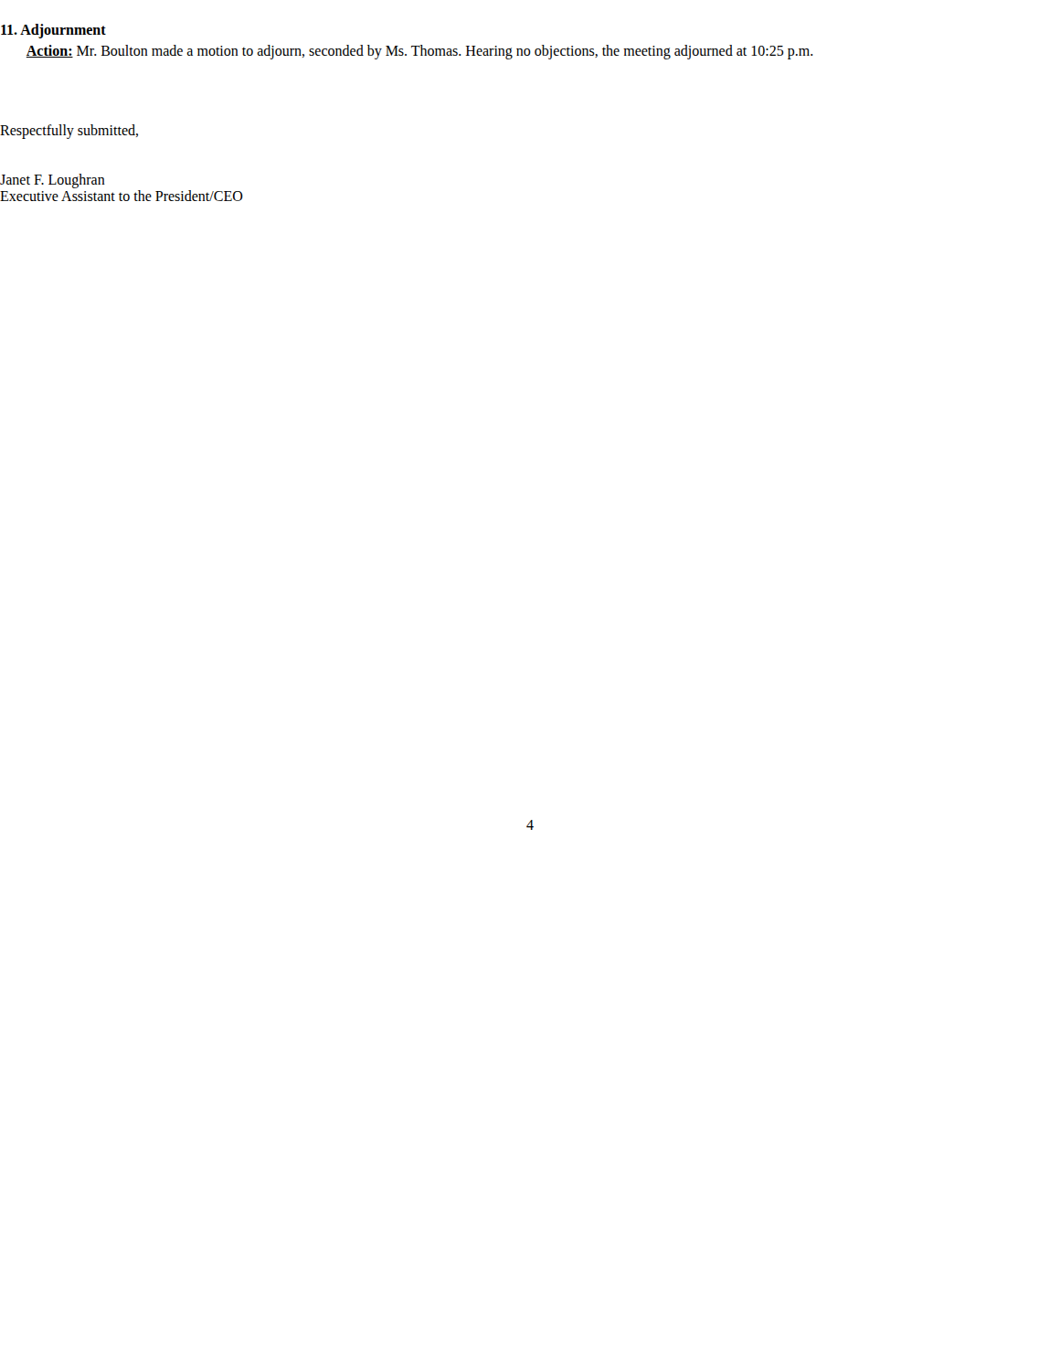11. Adjournment
Action: Mr. Boulton made a motion to adjourn, seconded by Ms. Thomas. Hearing no objections, the meeting adjourned at 10:25 p.m.
Respectfully submitted,
Janet F. Loughran
Executive Assistant to the President/CEO
4